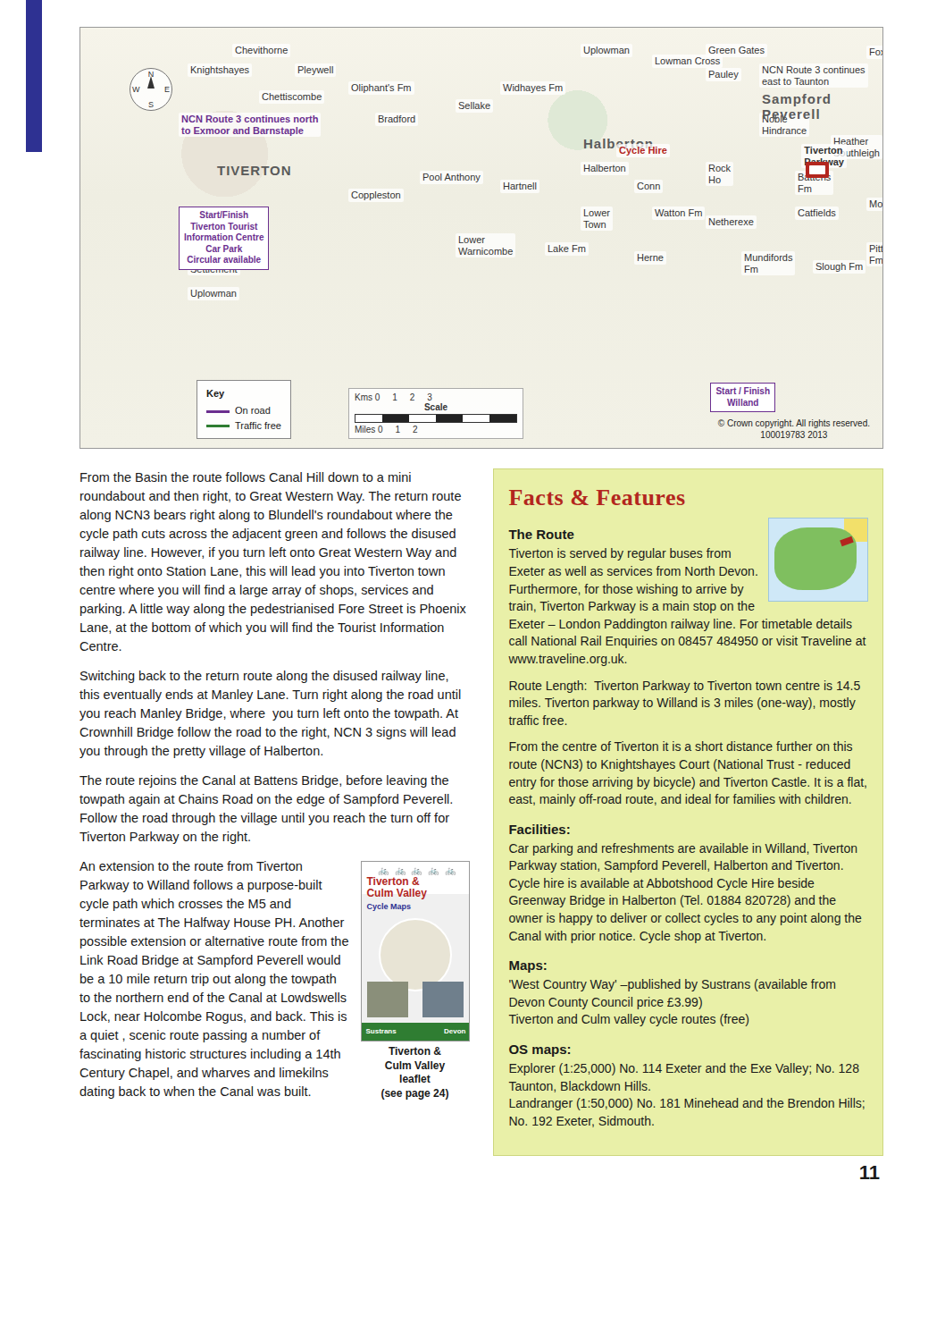N S E W
Chevithorne
Knightshayes
Pleywell
Chettiscombe
Oliphant's Fm
Bradford
Sellake
Widhayes Fm
Uplowman
Lowman Cross
Green Gates
Pauley
NCN Route 3 continues
east to Taunton
Foxhill
Noble
Hindrance
Heather
Southleigh
Battens
Fm
Rock
Ho
Conn
Halberton
Hartnell
Pool Anthony
Coppleston
Lower
Town
Watton Fm
Netherexe
Catfields
Mountsea
Lower
Warnicombe
Lake Fm
Herne
Mundifords
Fm
Slough Fm
Pitt Fm
Castle
Settlement
Uplowman
TIVERTON
Halberton
Sampford
Peverell
NCN Route 3 continues north
to Exmoor and Barnstaple
Cycle Hire
Start/Finish
Tiverton Tourist
Information Centre
Car Park
Circular available
Start / Finish
Willand
Tiverton
Parkway
Key
On road
Traffic free
Kms 0 1 2 3
Scale
Miles 0 1 2
© Crown copyright. All rights reserved.
100019783 2013
From the Basin the route follows Canal Hill down to a mini roundabout and then right, to Great Western Way. The return route along NCN3 bears right along to Blundell's roundabout where the cycle path cuts across the adjacent green and follows the disused railway line. However, if you turn left onto Great Western Way and then right onto Station Lane, this will lead you into Tiverton town centre where you will find a large array of shops, services and parking. A little way along the pedestrianised Fore Street is Phoenix Lane, at the bottom of which you will find the Tourist Information Centre.
Switching back to the return route along the disused railway line, this eventually ends at Manley Lane. Turn right along the road until you reach Manley Bridge, where you turn left onto the towpath. At Crownhill Bridge follow the road to the right, NCN 3 signs will lead you through the pretty village of Halberton.
The route rejoins the Canal at Battens Bridge, before leaving the towpath again at Chains Road on the edge of Sampford Peverell. Follow the road through the village until you reach the turn off for Tiverton Parkway on the right.
🚲 🚲 🚲 🚲 🚲
Tiverton &
Culm Valley
Cycle Maps
Sustrans Devon
Tiverton &
Culm Valley
leaflet
(see page 24)
An extension to the route from Tiverton Parkway to Willand follows a purpose-built cycle path which crosses the M5 and terminates at The Halfway House PH. Another possible extension or alternative route from the Link Road Bridge at Sampford Peverell would be a 10 mile return trip out along the towpath to the northern end of the Canal at Lowdswells Lock, near Holcombe Rogus, and back. This is a quiet , scenic route passing a number of fascinating historic structures including a 14th Century Chapel, and wharves and limekilns dating back to when the Canal was built.
Facts & Features
The Route
Tiverton is served by regular buses from Exeter as well as services from North Devon. Furthermore, for those wishing to arrive by train, Tiverton Parkway is a main stop on the Exeter – London Paddington railway line. For timetable details call National Rail Enquiries on 08457 484950 or visit Traveline at www.traveline.org.uk.
Route Length: Tiverton Parkway to Tiverton town centre is 14.5 miles. Tiverton parkway to Willand is 3 miles (one-way), mostly traffic free.
From the centre of Tiverton it is a short distance further on this route (NCN3) to Knightshayes Court (National Trust - reduced entry for those arriving by bicycle) and Tiverton Castle. It is a flat, east, mainly off-road route, and ideal for families with children.
Facilities:
Car parking and refreshments are available in Willand, Tiverton Parkway station, Sampford Peverell, Halberton and Tiverton.
Cycle hire is available at Abbotshood Cycle Hire beside Greenway Bridge in Halberton (Tel. 01884 820728) and the owner is happy to deliver or collect cycles to any point along the Canal with prior notice. Cycle shop at Tiverton.
Maps:
'West Country Way' –published by Sustrans (available from Devon County Council price £3.99)
Tiverton and Culm valley cycle routes (free)
OS maps:
Explorer (1:25,000) No. 114 Exeter and the Exe Valley; No. 128 Taunton, Blackdown Hills.
Landranger (1:50,000) No. 181 Minehead and the Brendon Hills; No. 192 Exeter, Sidmouth.
11